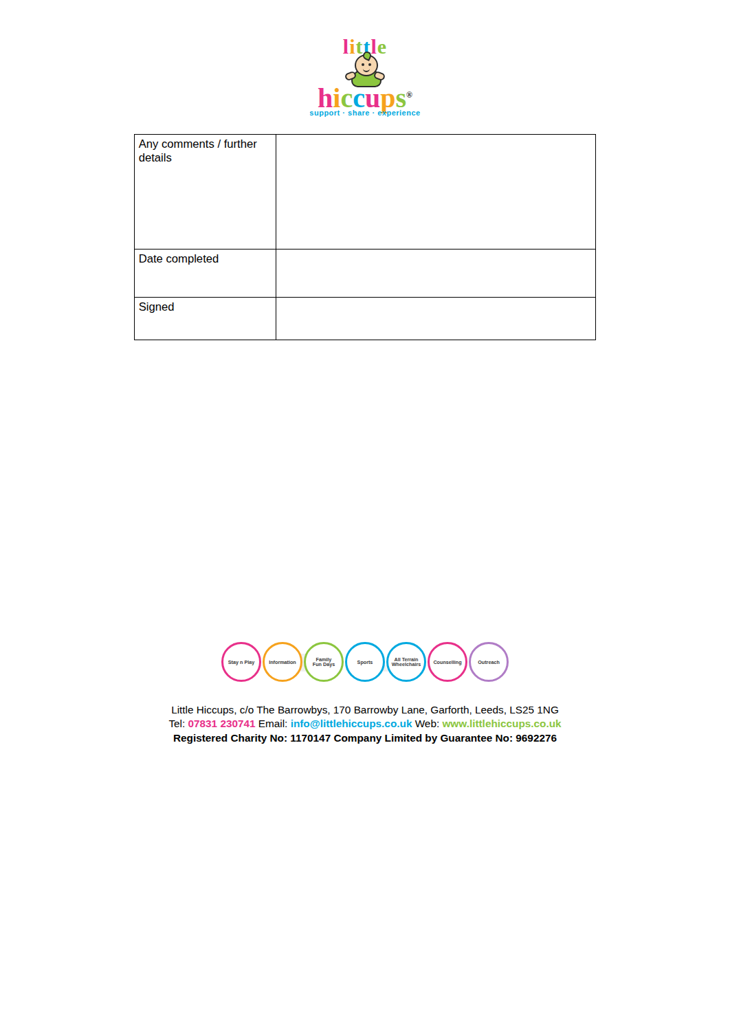little
hiccups®
support · share · experience
| Any comments / further details | |
| Date completed | |
| Signed | |
PIFSACO
Stay n Play
Information
Family
Fun Days
Sports
All Terrain
Wheelchairs
Counselling
Outreach
Little Hiccups, c/o The Barrowbys, 170 Barrowby Lane, Garforth, Leeds, LS25 1NG
Tel: 07831 230741 Email: info@littlehiccups.co.uk Web: www.littlehiccups.co.uk
Registered Charity No: 1170147 Company Limited by Guarantee No: 9692276